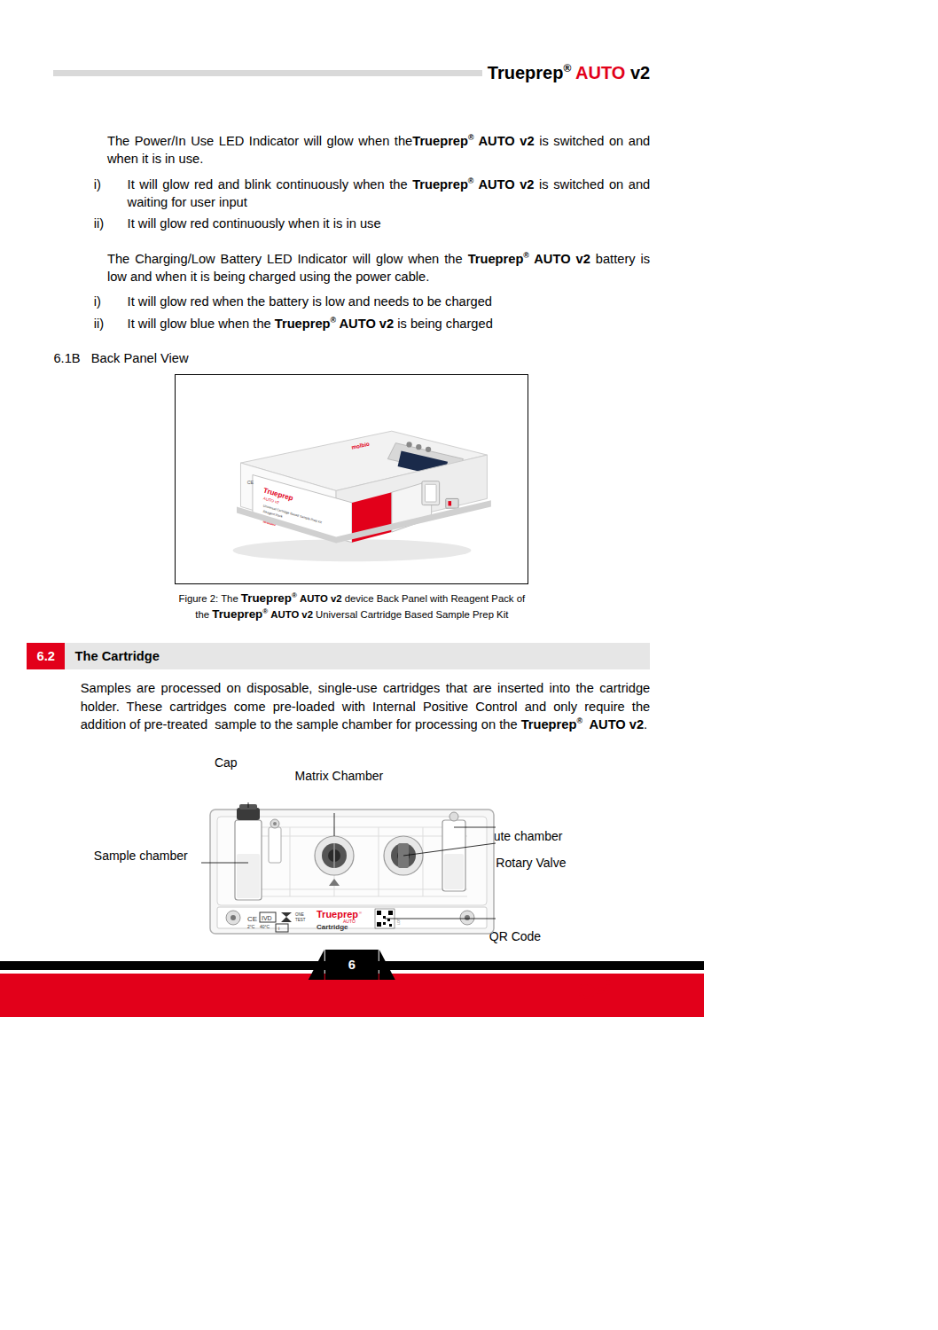Trueprep® AUTO v2
The Power/In Use LED Indicator will glow when theTrueprep® AUTO v2 is switched on and when it is in use.
i)
It will glow red and blink continuously when the Trueprep® AUTO v2 is switched on and waiting for user input
ii)
It will glow red continuously when it is in use
The Charging/Low Battery LED Indicator will glow when the Trueprep® AUTO v2 battery is low and when it is being charged using the power cable.
i)
It will glow red when the battery is low and needs to be charged
ii)
It will glow blue when the Trueprep® AUTO v2 is being charged
6.1B Back Panel View
Trueprep AUTO v2 Universal Cartridge Based Sample Prep Kit Reagent Pack molbio CE molbio
Figure 2: The Trueprep® AUTO v2 device Back Panel with Reagent Pack of
the Trueprep® AUTO v2 Universal Cartridge Based Sample Prep Kit
6.2
The Cartridge
Samples are processed on disposable, single-use cartridges that are inserted into the cartridge holder. These cartridges come pre-loaded with Internal Positive Control and only require the addition of pre-treated sample to the sample chamber for processing on the Trueprep® AUTO v2.
Cap
Matrix Chamber
Elute chamber
Rotary Valve
Sample chamber
QR Code
CE IVD ONE TEST 2°C 40°C i Trueprep ® AUTO Cartridge LOT
Figure 3: Disposable Trueprep® AUTO v2 cartridge for sample processing
6
molbio ®